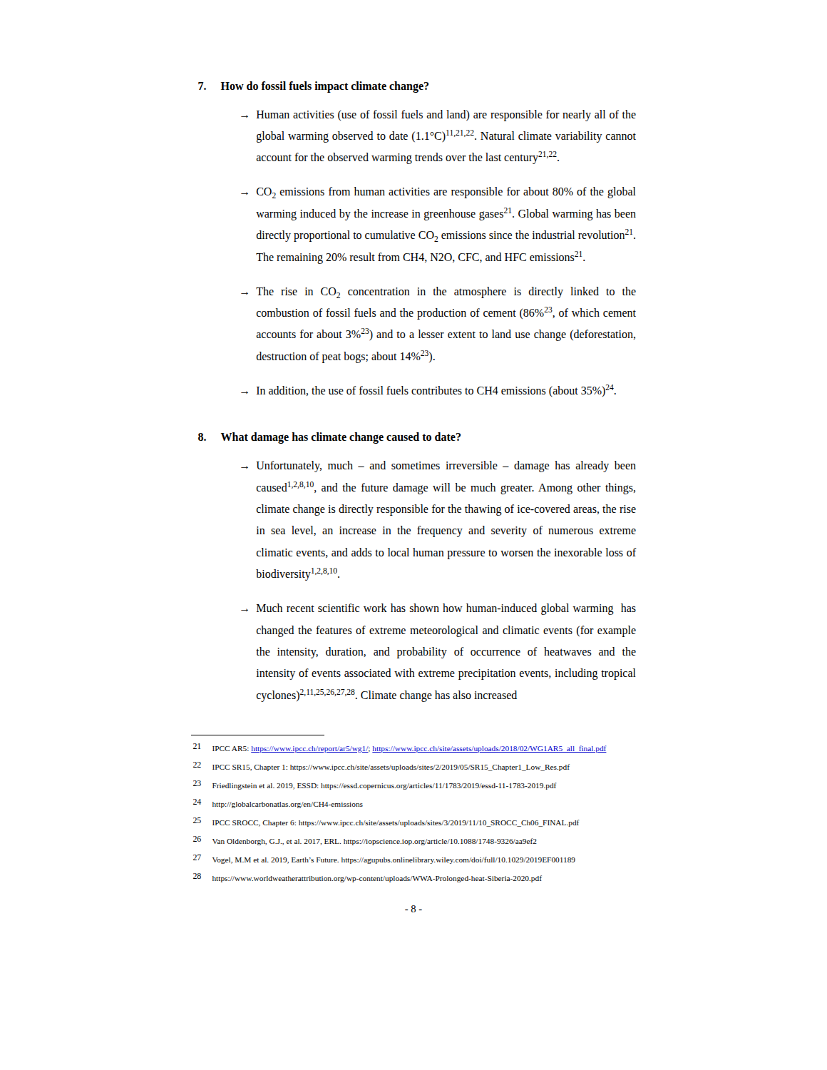How do fossil fuels impact climate change?
Human activities (use of fossil fuels and land) are responsible for nearly all of the global warming observed to date (1.1°C)11,21,22. Natural climate variability cannot account for the observed warming trends over the last century21,22.
CO2 emissions from human activities are responsible for about 80% of the global warming induced by the increase in greenhouse gases21. Global warming has been directly proportional to cumulative CO2 emissions since the industrial revolution21. The remaining 20% result from CH4, N2O, CFC, and HFC emissions21.
The rise in CO2 concentration in the atmosphere is directly linked to the combustion of fossil fuels and the production of cement (86%23, of which cement accounts for about 3%23) and to a lesser extent to land use change (deforestation, destruction of peat bogs; about 14%23).
In addition, the use of fossil fuels contributes to CH4 emissions (about 35%)24.
What damage has climate change caused to date?
Unfortunately, much – and sometimes irreversible – damage has already been caused1,2,8,10, and the future damage will be much greater. Among other things, climate change is directly responsible for the thawing of ice-covered areas, the rise in sea level, an increase in the frequency and severity of numerous extreme climatic events, and adds to local human pressure to worsen the inexorable loss of biodiversity1,2,8,10.
Much recent scientific work has shown how human-induced global warming has changed the features of extreme meteorological and climatic events (for example the intensity, duration, and probability of occurrence of heatwaves and the intensity of events associated with extreme precipitation events, including tropical cyclones)2,11,25,26,27,28. Climate change has also increased
IPCC AR5: https://www.ipcc.ch/report/ar5/wg1/; https://www.ipcc.ch/site/assets/uploads/2018/02/WG1AR5_all_final.pdf
IPCC SR15, Chapter 1: https://www.ipcc.ch/site/assets/uploads/sites/2/2019/05/SR15_Chapter1_Low_Res.pdf
Friedlingstein et al. 2019, ESSD: https://essd.copernicus.org/articles/11/1783/2019/essd-11-1783-2019.pdf
http://globalcarbonatlas.org/en/CH4-emissions
IPCC SROCC, Chapter 6: https://www.ipcc.ch/site/assets/uploads/sites/3/2019/11/10_SROCC_Ch06_FINAL.pdf
Van Oldenborgh, G.J., et al. 2017, ERL. https://iopscience.iop.org/article/10.1088/1748-9326/aa9ef2
Vogel, M.M et al. 2019, Earth’s Future. https://agupubs.onlinelibrary.wiley.com/doi/full/10.1029/2019EF001189
https://www.worldweatherattribution.org/wp-content/uploads/WWA-Prolonged-heat-Siberia-2020.pdf
- 8 -